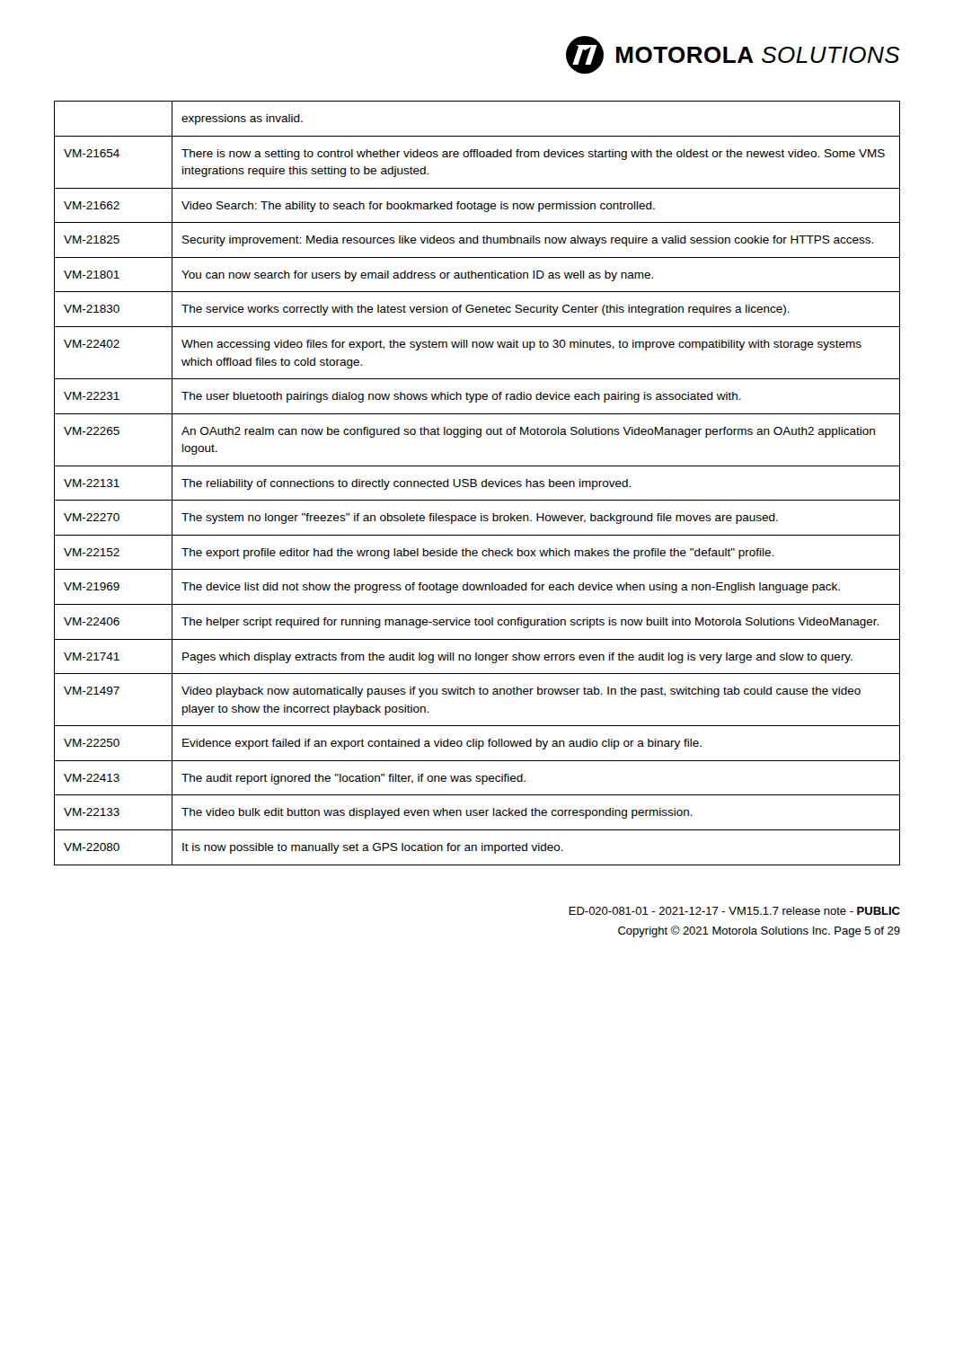MOTOROLA SOLUTIONS
| | expressions as invalid. |
| VM-21654 | There is now a setting to control whether videos are offloaded from devices starting with the oldest or the newest video. Some VMS integrations require this setting to be adjusted. |
| VM-21662 | Video Search: The ability to seach for bookmarked footage is now permission controlled. |
| VM-21825 | Security improvement: Media resources like videos and thumbnails now always require a valid session cookie for HTTPS access. |
| VM-21801 | You can now search for users by email address or authentication ID as well as by name. |
| VM-21830 | The service works correctly with the latest version of Genetec Security Center (this integration requires a licence). |
| VM-22402 | When accessing video files for export, the system will now wait up to 30 minutes, to improve compatibility with storage systems which offload files to cold storage. |
| VM-22231 | The user bluetooth pairings dialog now shows which type of radio device each pairing is associated with. |
| VM-22265 | An OAuth2 realm can now be configured so that logging out of Motorola Solutions VideoManager performs an OAuth2 application logout. |
| VM-22131 | The reliability of connections to directly connected USB devices has been improved. |
| VM-22270 | The system no longer "freezes" if an obsolete filespace is broken. However, background file moves are paused. |
| VM-22152 | The export profile editor had the wrong label beside the check box which makes the profile the "default" profile. |
| VM-21969 | The device list did not show the progress of footage downloaded for each device when using a non-English language pack. |
| VM-22406 | The helper script required for running manage-service tool configuration scripts is now built into Motorola Solutions VideoManager. |
| VM-21741 | Pages which display extracts from the audit log will no longer show errors even if the audit log is very large and slow to query. |
| VM-21497 | Video playback now automatically pauses if you switch to another browser tab. In the past, switching tab could cause the video player to show the incorrect playback position. |
| VM-22250 | Evidence export failed if an export contained a video clip followed by an audio clip or a binary file. |
| VM-22413 | The audit report ignored the "location" filter, if one was specified. |
| VM-22133 | The video bulk edit button was displayed even when user lacked the corresponding permission. |
| VM-22080 | It is now possible to manually set a GPS location for an imported video. |
ED-020-081-01 - 2021-12-17 - VM15.1.7 release note - PUBLIC
Copyright © 2021 Motorola Solutions Inc. Page 5 of 29